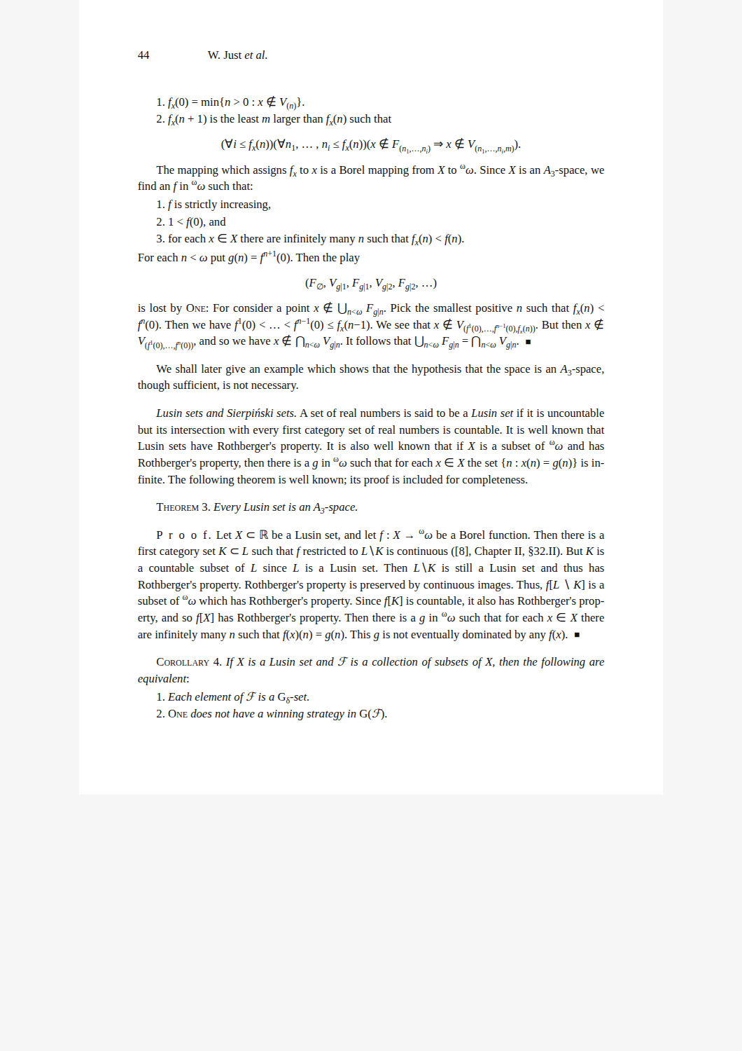44 W. Just et al.
1. fx(0) = min{n > 0 : x ∉ V(n)}.
2. fx(n + 1) is the least m larger than fx(n) such that
(∀i ≤ fx(n))(∀n1, … , ni ≤ fx(n))(x ∉ F(n1,…,ni) ⇒ x ∉ V(n1,…,ni,m)).
The mapping which assigns fx to x is a Borel mapping from X to ωω. Since X is an A3-space, we find an f in ωω such that:
1. f is strictly increasing,
2. 1 < f(0), and
3. for each x ∈ X there are infinitely many n such that fx(n) < f(n).
For each n < ω put g(n) = fn+1(0). Then the play
(F∅, Vg|1, Fg|1, Vg|2, Fg|2, …)
is lost by One: For consider a point x ∉ ⋃n<ω Fg|n. Pick the smallest positive n such that fx(n) < fn(0). Then we have f1(0) < … < fn−1(0) ≤ fx(n−1). We see that x ∉ V(f1(0),…,fn−1(0),fx(n)). But then x ∉ V(f1(0),…,fn(0)), and so we have x ∉ ⋂n<ω Vg|n. It follows that ⋃n<ω Fg|n = ⋂n<ω Vg|n.
We shall later give an example which shows that the hypothesis that the space is an A3-space, though sufficient, is not necessary.
Lusin sets and Sierpiński sets. A set of real numbers is said to be a Lusin set if it is uncountable but its intersection with every first category set of real numbers is countable. It is well known that Lusin sets have Rothberger's property. It is also well known that if X is a subset of ωω and has Rothberger's property, then there is a g in ωω such that for each x ∈ X the set {n : x(n) = g(n)} is infinite. The following theorem is well known; its proof is included for completeness.
Theorem 3. Every Lusin set is an A3-space.
P r o o f. Let X ⊂ ℝ be a Lusin set, and let f : X → ωω be a Borel function. Then there is a first category set K ⊂ L such that f restricted to L∖K is continuous ([8], Chapter II, §32.II). But K is a countable subset of L since L is a Lusin set. Then L∖K is still a Lusin set and thus has Rothberger's property. Rothberger's property is preserved by continuous images. Thus, f[L ∖ K] is a subset of ωω which has Rothberger's property. Since f[K] is countable, it also has Rothberger's property, and so f[X] has Rothberger's property. Then there is a g in ωω such that for each x ∈ X there are infinitely many n such that f(x)(n) = g(n). This g is not eventually dominated by any f(x).
Corollary 4. If X is a Lusin set and ℱ is a collection of subsets of X, then the following are equivalent:
1. Each element of ℱ is a Gδ-set.
2. One does not have a winning strategy in G(ℱ).